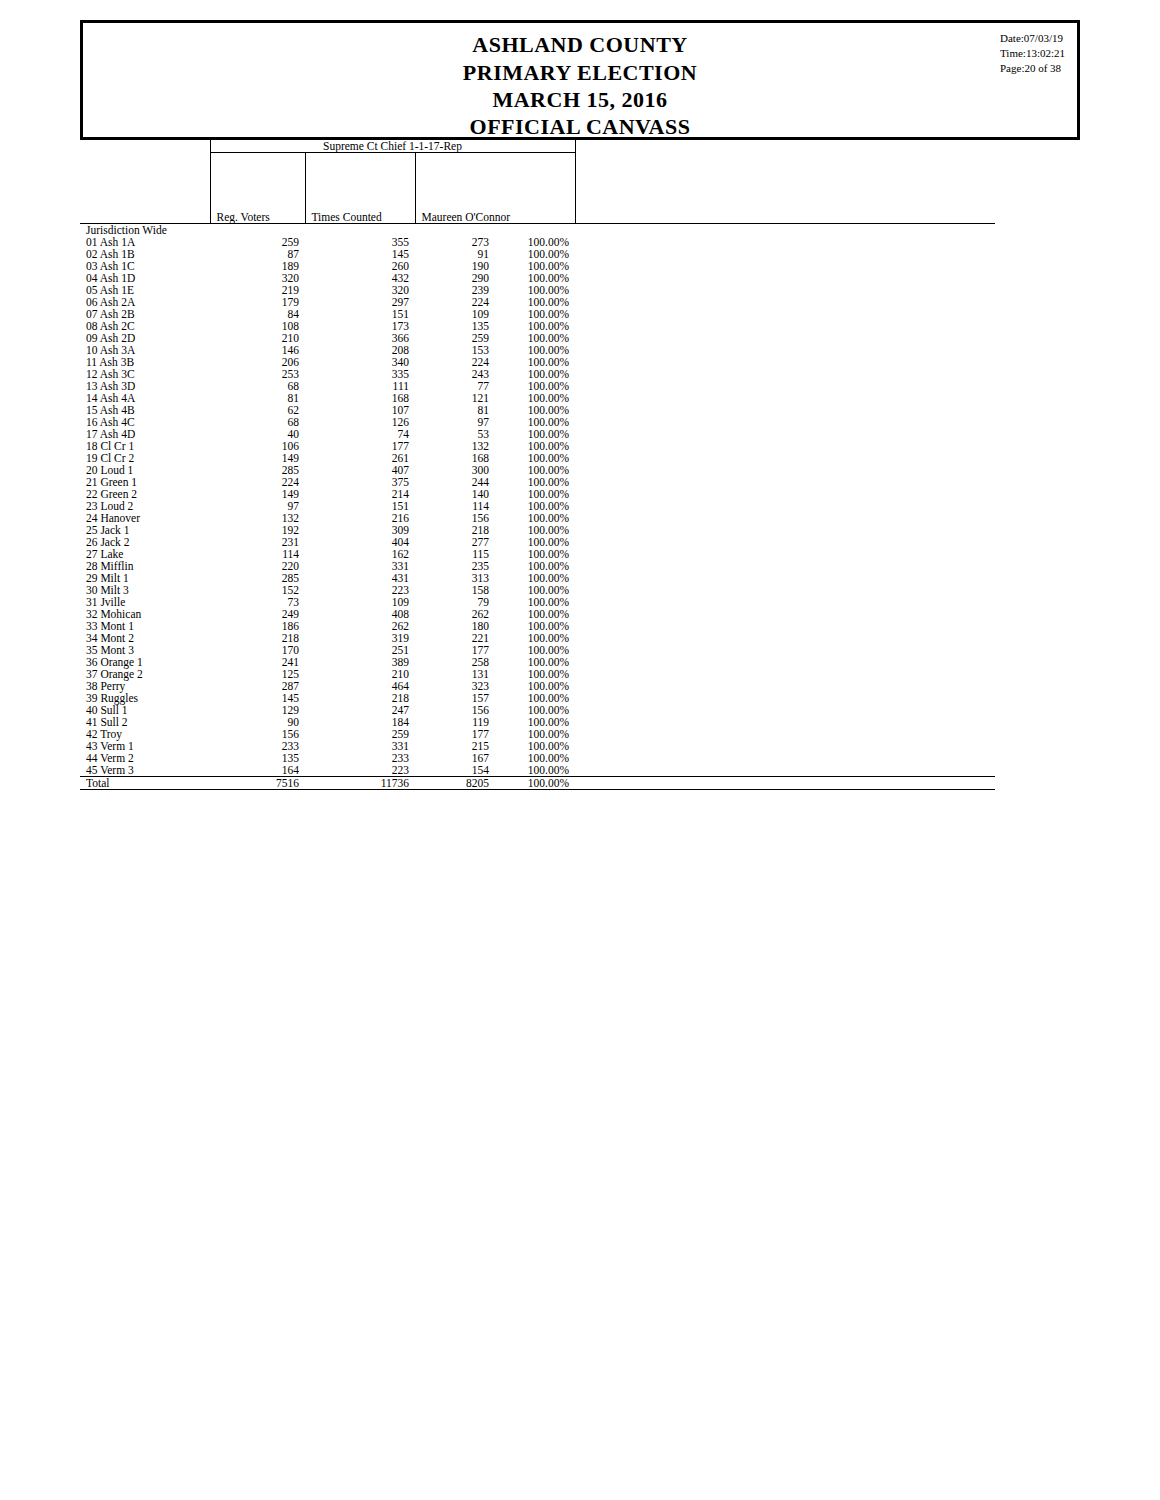Date:07/03/19
Time:13:02:21
Page:20 of 38
ASHLAND COUNTY
PRIMARY ELECTION
MARCH 15, 2016
OFFICIAL CANVASS
| | Supreme Ct Chief 1-1-17-Rep | |
| --- | --- | --- |
| | Reg. Voters | Times Counted | Maureen O'Connor | |
| Jurisdiction Wide |
| 01 Ash 1A | 259 | 355 | 273 | 100.00% | |
| 02 Ash 1B | 87 | 145 | 91 | 100.00% | |
| 03 Ash 1C | 189 | 260 | 190 | 100.00% | |
| 04 Ash 1D | 320 | 432 | 290 | 100.00% | |
| 05 Ash 1E | 219 | 320 | 239 | 100.00% | |
| 06 Ash 2A | 179 | 297 | 224 | 100.00% | |
| 07 Ash 2B | 84 | 151 | 109 | 100.00% | |
| 08 Ash 2C | 108 | 173 | 135 | 100.00% | |
| 09 Ash 2D | 210 | 366 | 259 | 100.00% | |
| 10 Ash 3A | 146 | 208 | 153 | 100.00% | |
| 11 Ash 3B | 206 | 340 | 224 | 100.00% | |
| 12 Ash 3C | 253 | 335 | 243 | 100.00% | |
| 13 Ash 3D | 68 | 111 | 77 | 100.00% | |
| 14 Ash 4A | 81 | 168 | 121 | 100.00% | |
| 15 Ash 4B | 62 | 107 | 81 | 100.00% | |
| 16 Ash 4C | 68 | 126 | 97 | 100.00% | |
| 17 Ash 4D | 40 | 74 | 53 | 100.00% | |
| 18 Cl Cr 1 | 106 | 177 | 132 | 100.00% | |
| 19 Cl Cr 2 | 149 | 261 | 168 | 100.00% | |
| 20 Loud 1 | 285 | 407 | 300 | 100.00% | |
| 21 Green 1 | 224 | 375 | 244 | 100.00% | |
| 22 Green 2 | 149 | 214 | 140 | 100.00% | |
| 23 Loud 2 | 97 | 151 | 114 | 100.00% | |
| 24 Hanover | 132 | 216 | 156 | 100.00% | |
| 25 Jack 1 | 192 | 309 | 218 | 100.00% | |
| 26 Jack 2 | 231 | 404 | 277 | 100.00% | |
| 27 Lake | 114 | 162 | 115 | 100.00% | |
| 28 Mifflin | 220 | 331 | 235 | 100.00% | |
| 29 Milt 1 | 285 | 431 | 313 | 100.00% | |
| 30 Milt 3 | 152 | 223 | 158 | 100.00% | |
| 31 Jville | 73 | 109 | 79 | 100.00% | |
| 32 Mohican | 249 | 408 | 262 | 100.00% | |
| 33 Mont 1 | 186 | 262 | 180 | 100.00% | |
| 34 Mont 2 | 218 | 319 | 221 | 100.00% | |
| 35 Mont 3 | 170 | 251 | 177 | 100.00% | |
| 36 Orange 1 | 241 | 389 | 258 | 100.00% | |
| 37 Orange 2 | 125 | 210 | 131 | 100.00% | |
| 38 Perry | 287 | 464 | 323 | 100.00% | |
| 39 Ruggles | 145 | 218 | 157 | 100.00% | |
| 40 Sull 1 | 129 | 247 | 156 | 100.00% | |
| 41 Sull 2 | 90 | 184 | 119 | 100.00% | |
| 42 Troy | 156 | 259 | 177 | 100.00% | |
| 43 Verm 1 | 233 | 331 | 215 | 100.00% | |
| 44 Verm 2 | 135 | 233 | 167 | 100.00% | |
| 45 Verm 3 | 164 | 223 | 154 | 100.00% | |
| Total | 7516 | 11736 | 8205 | 100.00% | |